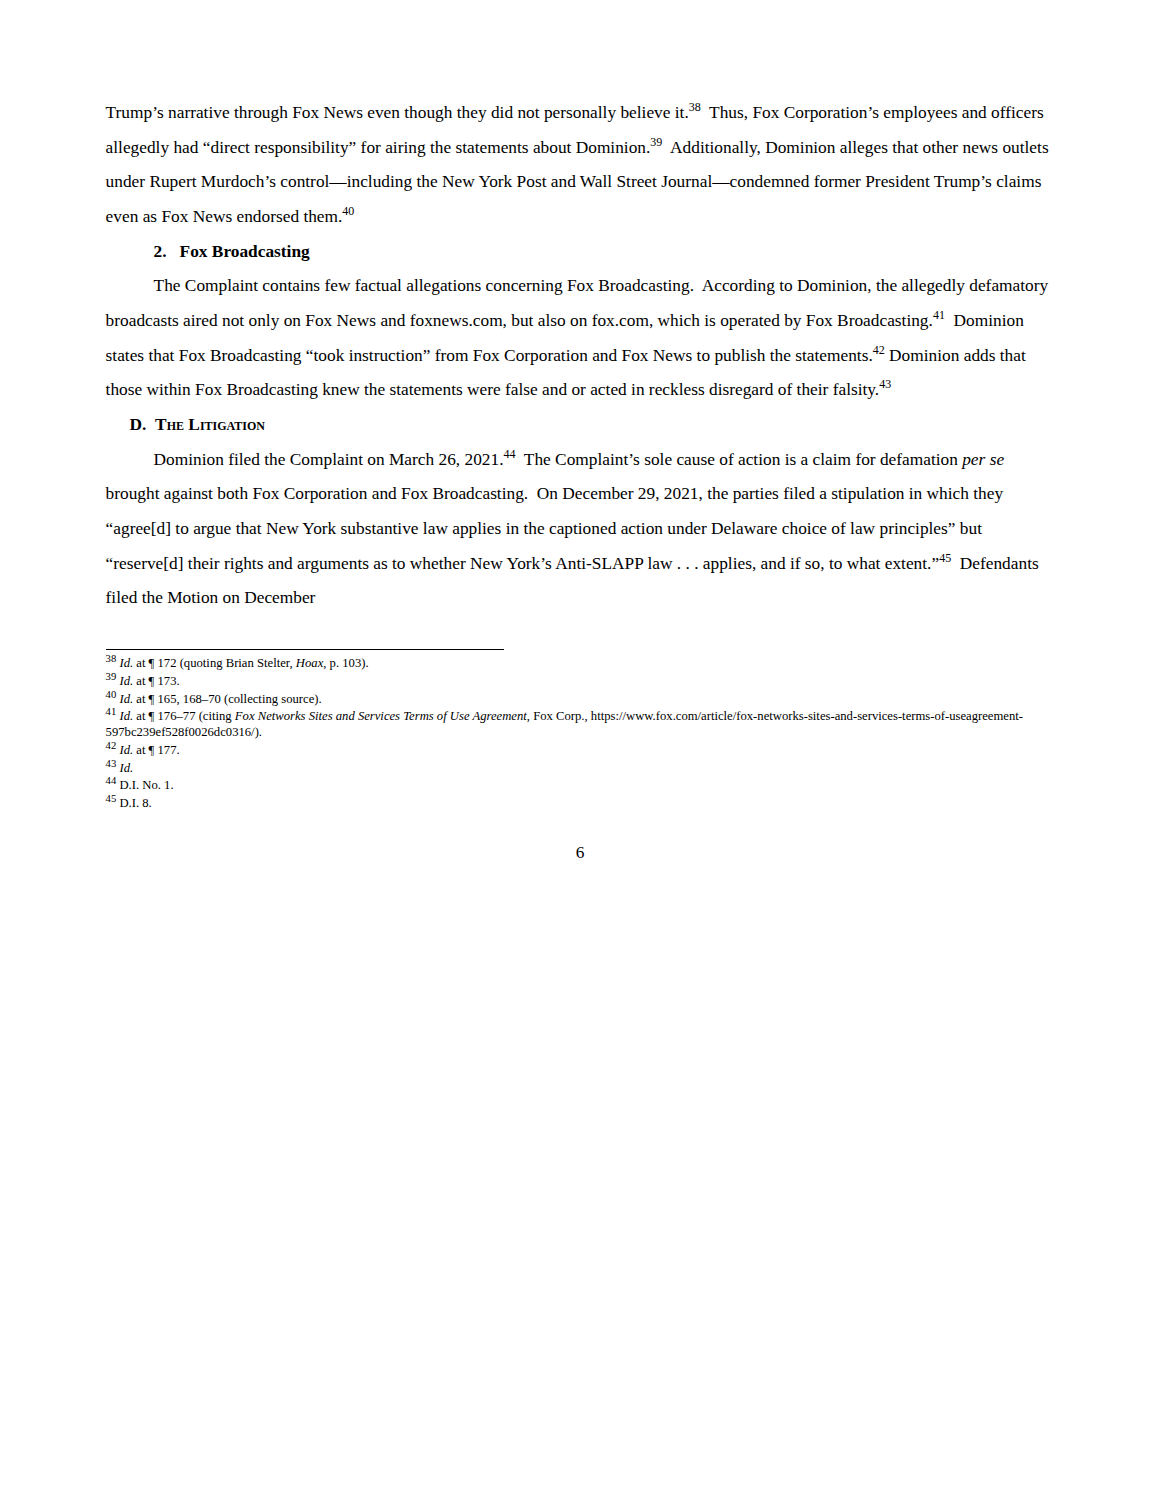Trump’s narrative through Fox News even though they did not personally believe it.38 Thus, Fox Corporation’s employees and officers allegedly had “direct responsibility” for airing the statements about Dominion.39 Additionally, Dominion alleges that other news outlets under Rupert Murdoch’s control—including the New York Post and Wall Street Journal—condemned former President Trump’s claims even as Fox News endorsed them.40
2. Fox Broadcasting
The Complaint contains few factual allegations concerning Fox Broadcasting. According to Dominion, the allegedly defamatory broadcasts aired not only on Fox News and foxnews.com, but also on fox.com, which is operated by Fox Broadcasting.41 Dominion states that Fox Broadcasting “took instruction” from Fox Corporation and Fox News to publish the statements.42 Dominion adds that those within Fox Broadcasting knew the statements were false and or acted in reckless disregard of their falsity.43
D. The Litigation
Dominion filed the Complaint on March 26, 2021.44 The Complaint’s sole cause of action is a claim for defamation per se brought against both Fox Corporation and Fox Broadcasting. On December 29, 2021, the parties filed a stipulation in which they “agree[d] to argue that New York substantive law applies in the captioned action under Delaware choice of law principles” but “reserve[d] their rights and arguments as to whether New York’s Anti-SLAPP law . . . applies, and if so, to what extent.”45 Defendants filed the Motion on December
38 Id. at ¶ 172 (quoting Brian Stelter, Hoax, p. 103).
39 Id. at ¶ 173.
40 Id. at ¶ 165, 168–70 (collecting source).
41 Id. at ¶ 176–77 (citing Fox Networks Sites and Services Terms of Use Agreement, Fox Corp., https://www.fox.com/article/fox-networks-sites-and-services-terms-of-useagreement-597bc239ef528f0026dc0316/).
42 Id. at ¶ 177.
43 Id.
44 D.I. No. 1.
45 D.I. 8.
6